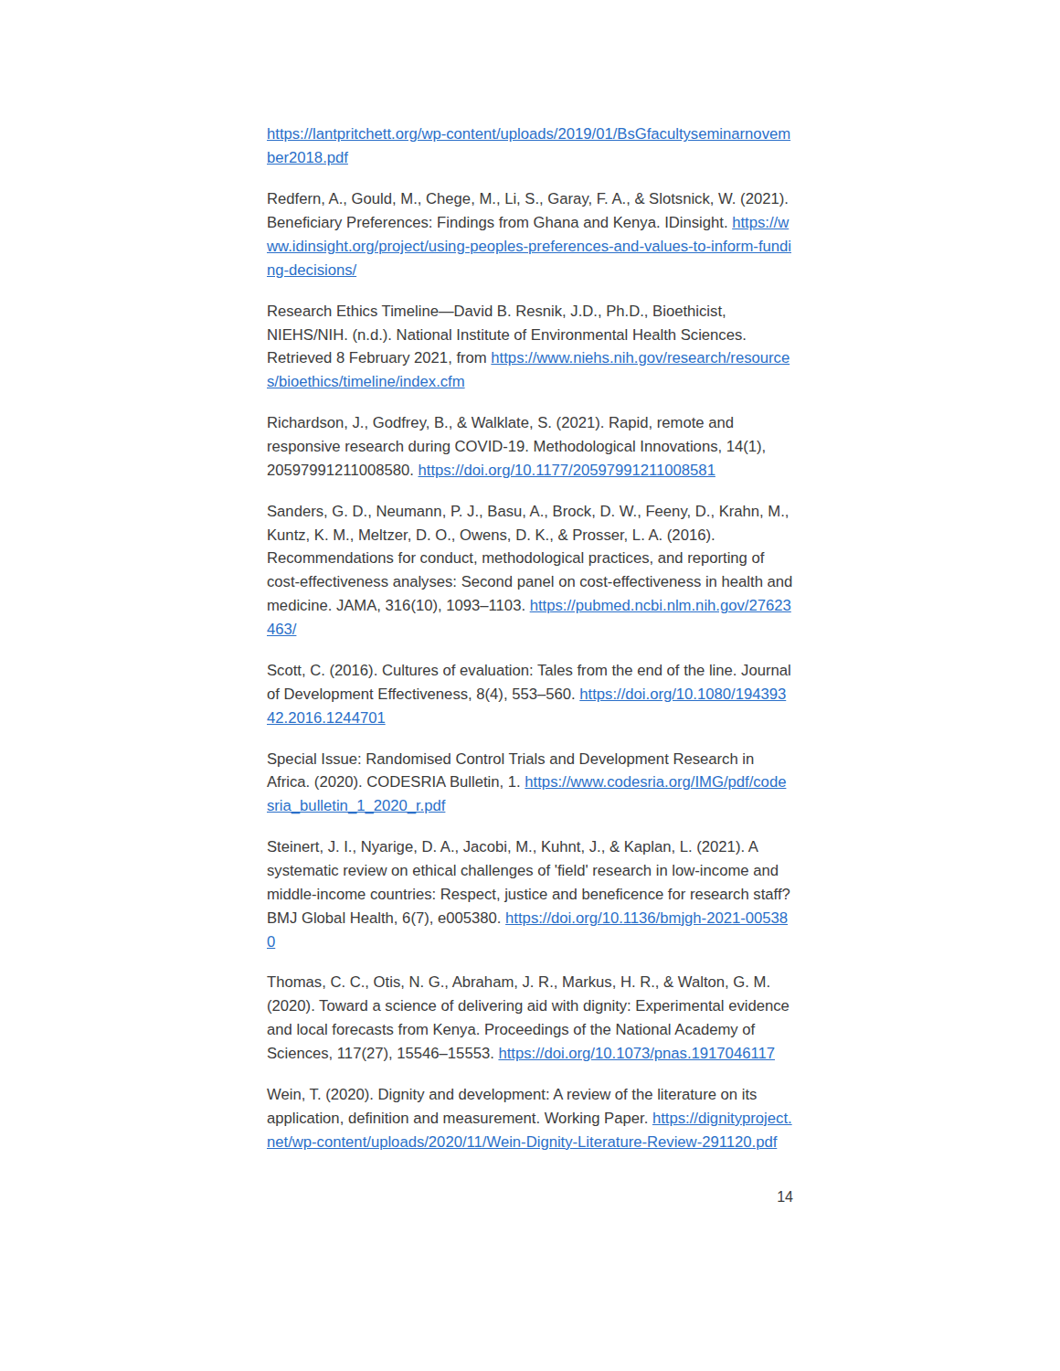https://lantpritchett.org/wp-content/uploads/2019/01/BsGfacultyseminarnovember2018.pdf
Redfern, A., Gould, M., Chege, M., Li, S., Garay, F. A., & Slotsnick, W. (2021). Beneficiary Preferences: Findings from Ghana and Kenya. IDinsight. https://www.idinsight.org/project/using-peoples-preferences-and-values-to-inform-funding-decisions/
Research Ethics Timeline—David B. Resnik, J.D., Ph.D., Bioethicist, NIEHS/NIH. (n.d.). National Institute of Environmental Health Sciences. Retrieved 8 February 2021, from https://www.niehs.nih.gov/research/resources/bioethics/timeline/index.cfm
Richardson, J., Godfrey, B., & Walklate, S. (2021). Rapid, remote and responsive research during COVID-19. Methodological Innovations, 14(1), 20597991211008580. https://doi.org/10.1177/20597991211008581
Sanders, G. D., Neumann, P. J., Basu, A., Brock, D. W., Feeny, D., Krahn, M., Kuntz, K. M., Meltzer, D. O., Owens, D. K., & Prosser, L. A. (2016). Recommendations for conduct, methodological practices, and reporting of cost-effectiveness analyses: Second panel on cost-effectiveness in health and medicine. JAMA, 316(10), 1093–1103. https://pubmed.ncbi.nlm.nih.gov/27623463/
Scott, C. (2016). Cultures of evaluation: Tales from the end of the line. Journal of Development Effectiveness, 8(4), 553–560. https://doi.org/10.1080/19439342.2016.1244701
Special Issue: Randomised Control Trials and Development Research in Africa. (2020). CODESRIA Bulletin, 1. https://www.codesria.org/IMG/pdf/codesria_bulletin_1_2020_r.pdf
Steinert, J. I., Nyarige, D. A., Jacobi, M., Kuhnt, J., & Kaplan, L. (2021). A systematic review on ethical challenges of 'field' research in low-income and middle-income countries: Respect, justice and beneficence for research staff? BMJ Global Health, 6(7), e005380. https://doi.org/10.1136/bmjgh-2021-005380
Thomas, C. C., Otis, N. G., Abraham, J. R., Markus, H. R., & Walton, G. M. (2020). Toward a science of delivering aid with dignity: Experimental evidence and local forecasts from Kenya. Proceedings of the National Academy of Sciences, 117(27), 15546–15553. https://doi.org/10.1073/pnas.1917046117
Wein, T. (2020). Dignity and development: A review of the literature on its application, definition and measurement. Working Paper. https://dignityproject.net/wp-content/uploads/2020/11/Wein-Dignity-Literature-Review-291120.pdf
14